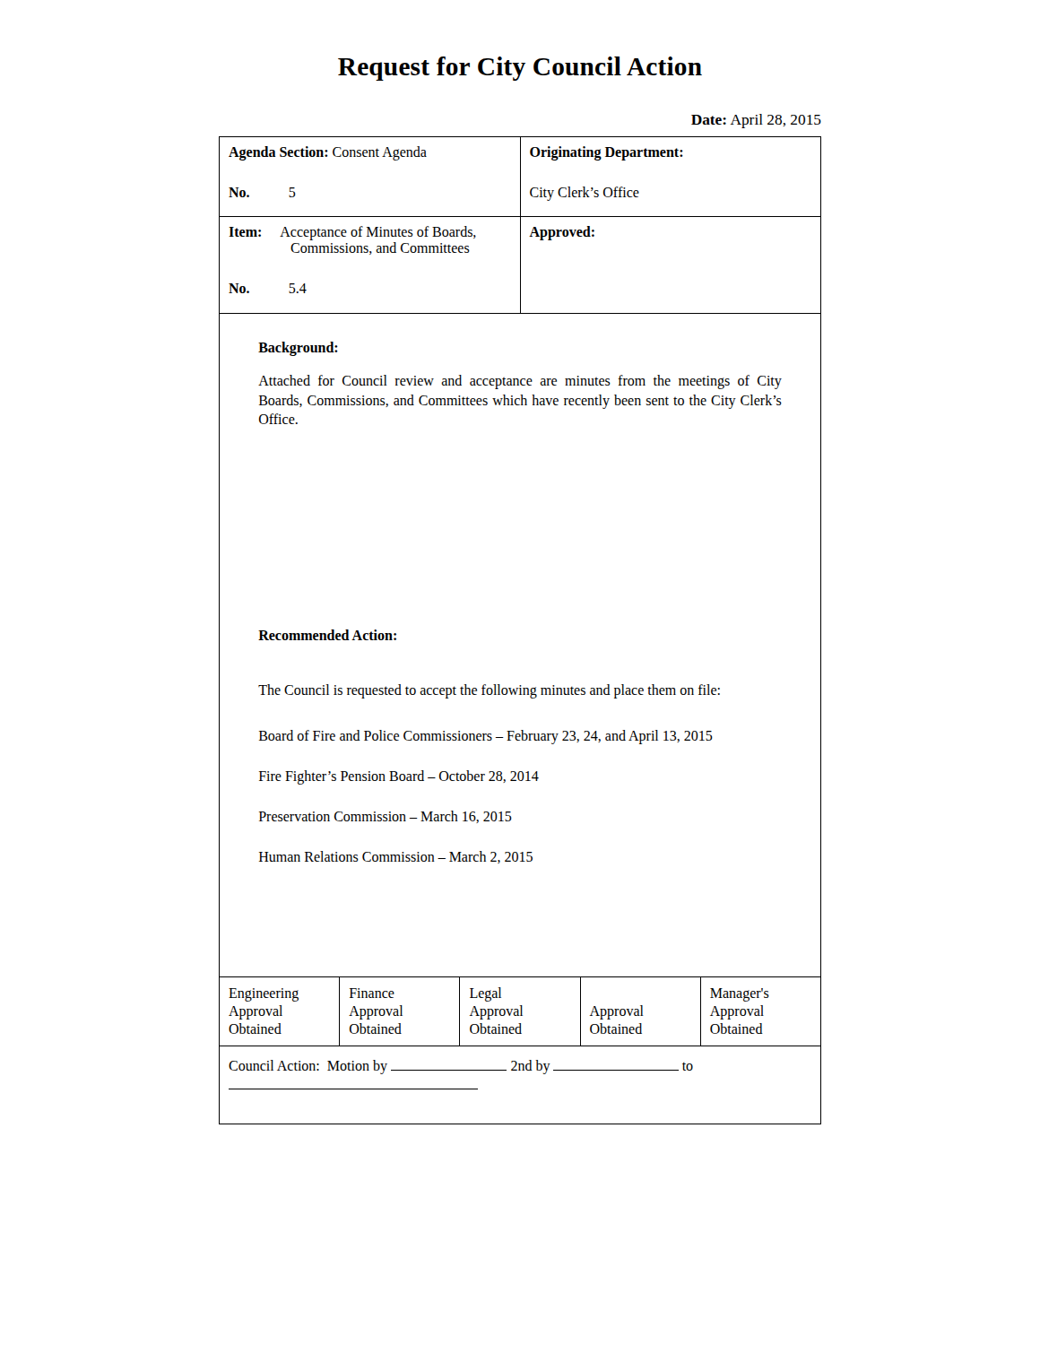Request for City Council Action
Date: April 28, 2015
| Agenda Section: Consent Agenda No. 5 | Originating Department: City Clerk’s Office |
| Item: Acceptance of Minutes of Boards, Commissions, and Committees No. 5.4 | Approved: |
| Background: Attached for Council review and acceptance are minutes from the meetings of City Boards, Commissions, and Committees which have recently been sent to the City Clerk’s Office. Recommended Action: The Council is requested to accept the following minutes and place them on file: Board of Fire and Police Commissioners – February 23, 24, and April 13, 2015 Fire Fighter’s Pension Board – October 28, 2014 Preservation Commission – March 16, 2015 Human Relations Commission – March 2, 2015 |
| Engineering Approval Obtained | Finance Approval Obtained | Legal Approval Obtained | Approval Obtained | Manager's Approval Obtained |
Council Action: Motion by 2nd by to